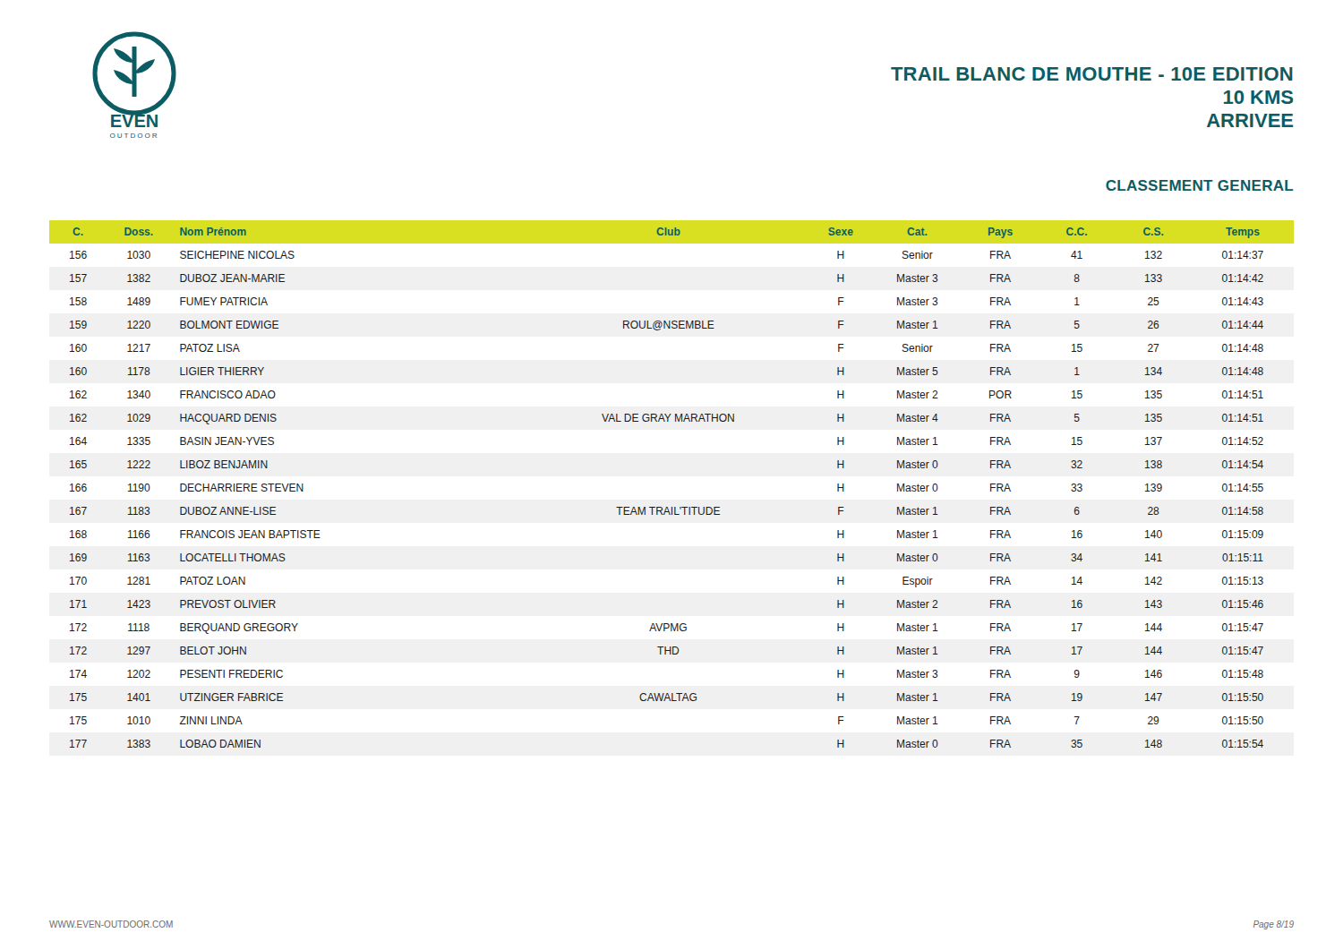EVEN OUTDOOR
TRAIL BLANC DE MOUTHE - 10E EDITION
10 KMS
ARRIVEE
CLASSEMENT GENERAL
| C. | Doss. | Nom Prénom | Club | Sexe | Cat. | Pays | C.C. | C.S. | Temps |
| --- | --- | --- | --- | --- | --- | --- | --- | --- | --- |
| 156 | 1030 | SEICHEPINE NICOLAS | | H | Senior | FRA | 41 | 132 | 01:14:37 |
| 157 | 1382 | DUBOZ JEAN-MARIE | | H | Master 3 | FRA | 8 | 133 | 01:14:42 |
| 158 | 1489 | FUMEY PATRICIA | | F | Master 3 | FRA | 1 | 25 | 01:14:43 |
| 159 | 1220 | BOLMONT EDWIGE | ROUL@NSEMBLE | F | Master 1 | FRA | 5 | 26 | 01:14:44 |
| 160 | 1217 | PATOZ LISA | | F | Senior | FRA | 15 | 27 | 01:14:48 |
| 160 | 1178 | LIGIER THIERRY | | H | Master 5 | FRA | 1 | 134 | 01:14:48 |
| 162 | 1340 | FRANCISCO ADAO | | H | Master 2 | POR | 15 | 135 | 01:14:51 |
| 162 | 1029 | HACQUARD DENIS | VAL DE GRAY MARATHON | H | Master 4 | FRA | 5 | 135 | 01:14:51 |
| 164 | 1335 | BASIN JEAN-YVES | | H | Master 1 | FRA | 15 | 137 | 01:14:52 |
| 165 | 1222 | LIBOZ BENJAMIN | | H | Master 0 | FRA | 32 | 138 | 01:14:54 |
| 166 | 1190 | DECHARRIERE STEVEN | | H | Master 0 | FRA | 33 | 139 | 01:14:55 |
| 167 | 1183 | DUBOZ ANNE-LISE | TEAM TRAIL'TITUDE | F | Master 1 | FRA | 6 | 28 | 01:14:58 |
| 168 | 1166 | FRANCOIS JEAN BAPTISTE | | H | Master 1 | FRA | 16 | 140 | 01:15:09 |
| 169 | 1163 | LOCATELLI THOMAS | | H | Master 0 | FRA | 34 | 141 | 01:15:11 |
| 170 | 1281 | PATOZ LOAN | | H | Espoir | FRA | 14 | 142 | 01:15:13 |
| 171 | 1423 | PREVOST OLIVIER | | H | Master 2 | FRA | 16 | 143 | 01:15:46 |
| 172 | 1118 | BERQUAND GREGORY | AVPMG | H | Master 1 | FRA | 17 | 144 | 01:15:47 |
| 172 | 1297 | BELOT JOHN | THD | H | Master 1 | FRA | 17 | 144 | 01:15:47 |
| 174 | 1202 | PESENTI FREDERIC | | H | Master 3 | FRA | 9 | 146 | 01:15:48 |
| 175 | 1401 | UTZINGER FABRICE | CAWALTAG | H | Master 1 | FRA | 19 | 147 | 01:15:50 |
| 175 | 1010 | ZINNI LINDA | | F | Master 1 | FRA | 7 | 29 | 01:15:50 |
| 177 | 1383 | LOBAO DAMIEN | | H | Master 0 | FRA | 35 | 148 | 01:15:54 |
WWW.EVEN-OUTDOOR.COM
Page 8/19